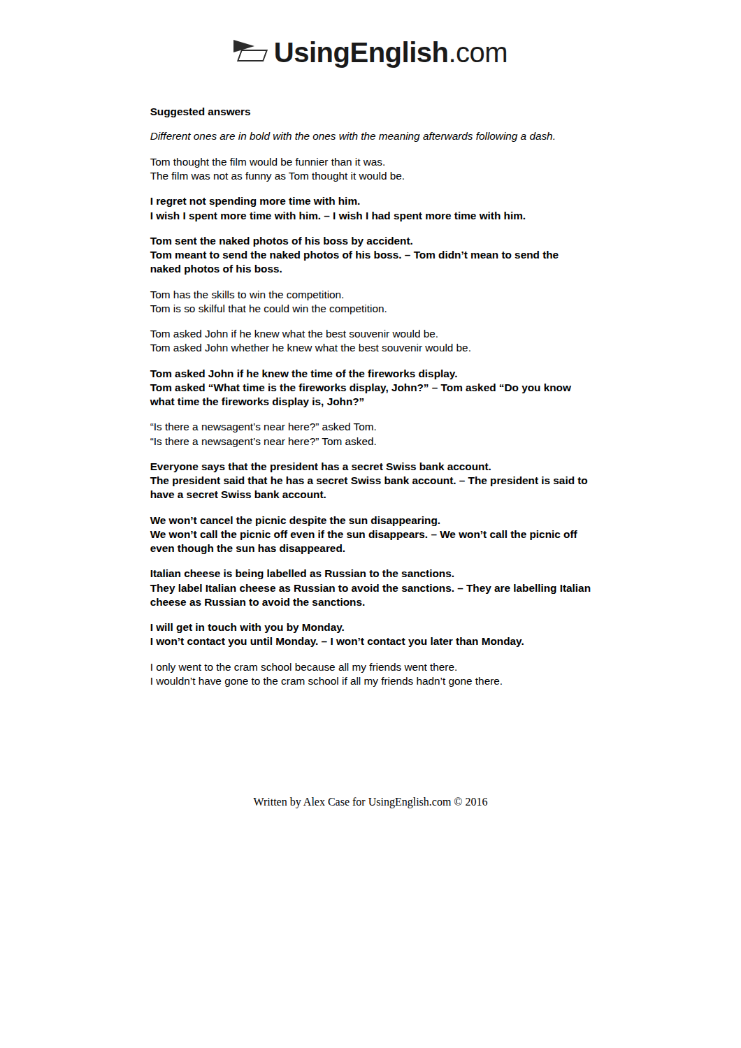Using English.com
Suggested answers
Different ones are in bold with the ones with the meaning afterwards following a dash.
Tom thought the film would be funnier than it was.
The film was not as funny as Tom thought it would be.
I regret not spending more time with him.
I wish I spent more time with him. – I wish I had spent more time with him.
Tom sent the naked photos of his boss by accident.
Tom meant to send the naked photos of his boss. – Tom didn’t mean to send the naked photos of his boss.
Tom has the skills to win the competition.
Tom is so skilful that he could win the competition.
Tom asked John if he knew what the best souvenir would be.
Tom asked John whether he knew what the best souvenir would be.
Tom asked John if he knew the time of the fireworks display.
Tom asked “What time is the fireworks display, John?” – Tom asked “Do you know what time the fireworks display is, John?”
“Is there a newsagent’s near here?” asked Tom.
“Is there a newsagent’s near here?” Tom asked.
Everyone says that the president has a secret Swiss bank account.
The president said that he has a secret Swiss bank account. – The president is said to have a secret Swiss bank account.
We won’t cancel the picnic despite the sun disappearing.
We won’t call the picnic off even if the sun disappears. – We won’t call the picnic off even though the sun has disappeared.
Italian cheese is being labelled as Russian to the sanctions.
They label Italian cheese as Russian to avoid the sanctions. – They are labelling Italian cheese as Russian to avoid the sanctions.
I will get in touch with you by Monday.
I won’t contact you until Monday. – I won’t contact you later than Monday.
I only went to the cram school because all my friends went there.
I wouldn’t have gone to the cram school if all my friends hadn’t gone there.
Written by Alex Case for UsingEnglish.com © 2016